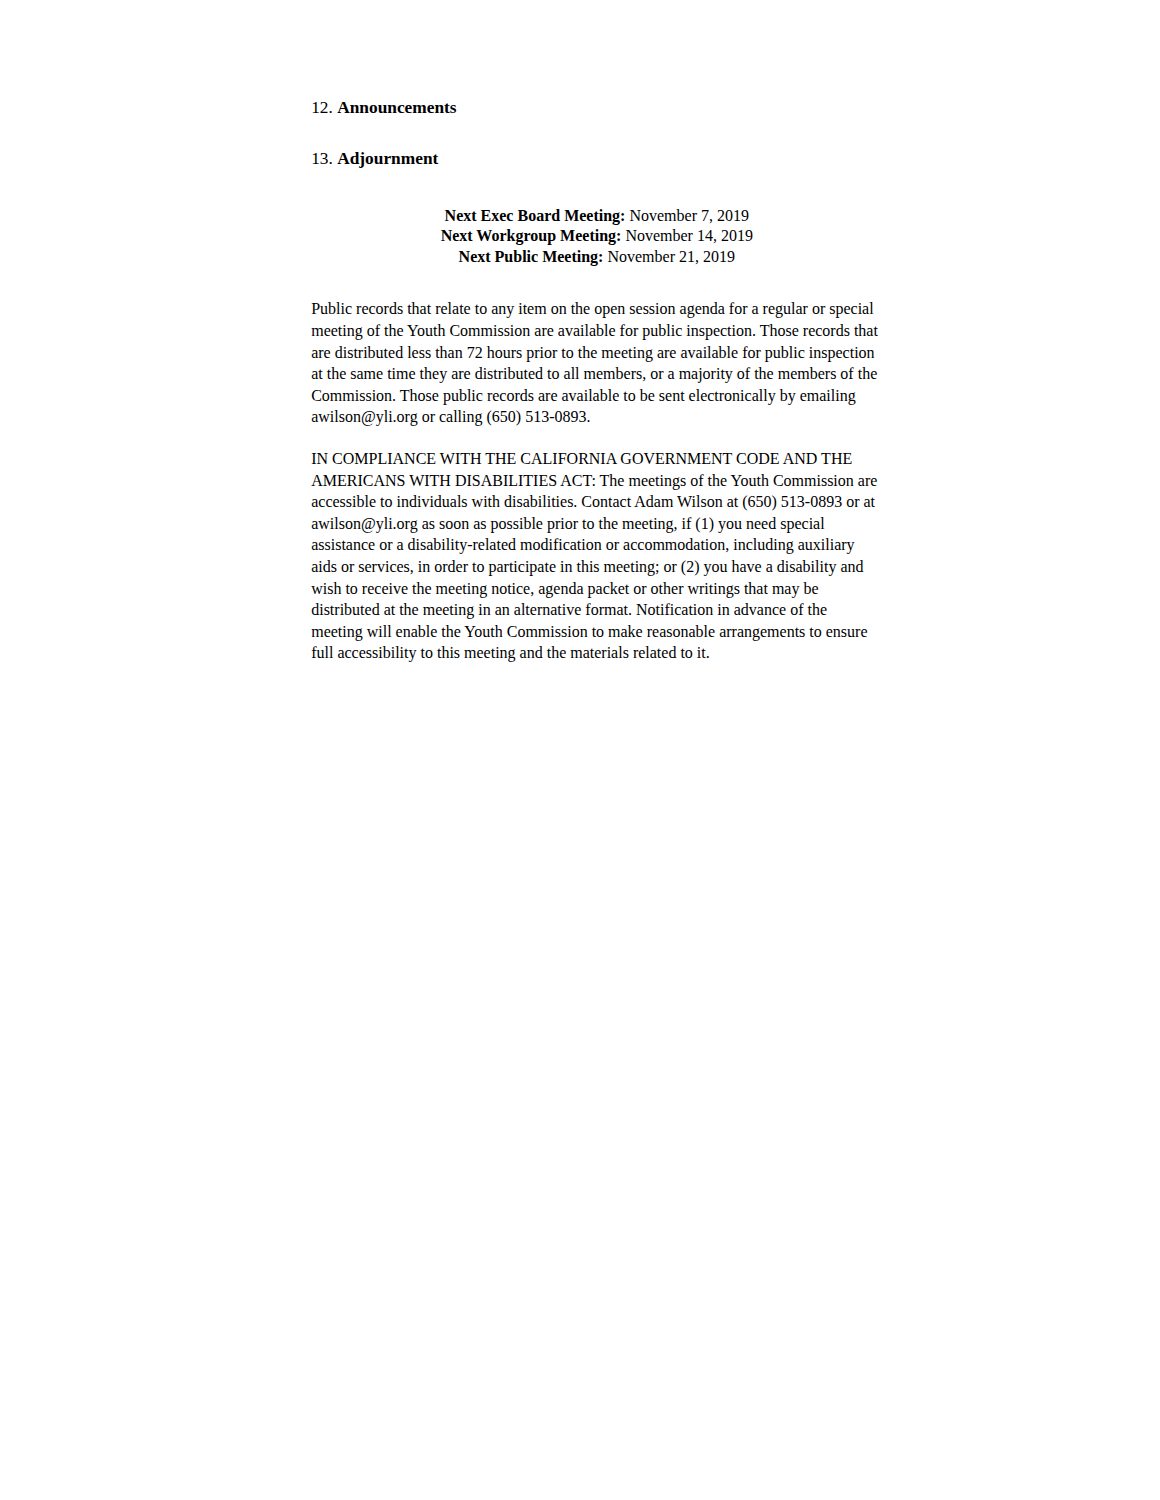12. Announcements
13. Adjournment
Next Exec Board Meeting: November 7, 2019
Next Workgroup Meeting: November 14, 2019
Next Public Meeting: November 21, 2019
Public records that relate to any item on the open session agenda for a regular or special meeting of the Youth Commission are available for public inspection. Those records that are distributed less than 72 hours prior to the meeting are available for public inspection at the same time they are distributed to all members, or a majority of the members of the Commission. Those public records are available to be sent electronically by emailing awilson@yli.org or calling (650) 513-0893.
IN COMPLIANCE WITH THE CALIFORNIA GOVERNMENT CODE AND THE AMERICANS WITH DISABILITIES ACT: The meetings of the Youth Commission are accessible to individuals with disabilities. Contact Adam Wilson at (650) 513-0893 or at awilson@yli.org as soon as possible prior to the meeting, if (1) you need special assistance or a disability-related modification or accommodation, including auxiliary aids or services, in order to participate in this meeting; or (2) you have a disability and wish to receive the meeting notice, agenda packet or other writings that may be distributed at the meeting in an alternative format. Notification in advance of the meeting will enable the Youth Commission to make reasonable arrangements to ensure full accessibility to this meeting and the materials related to it.